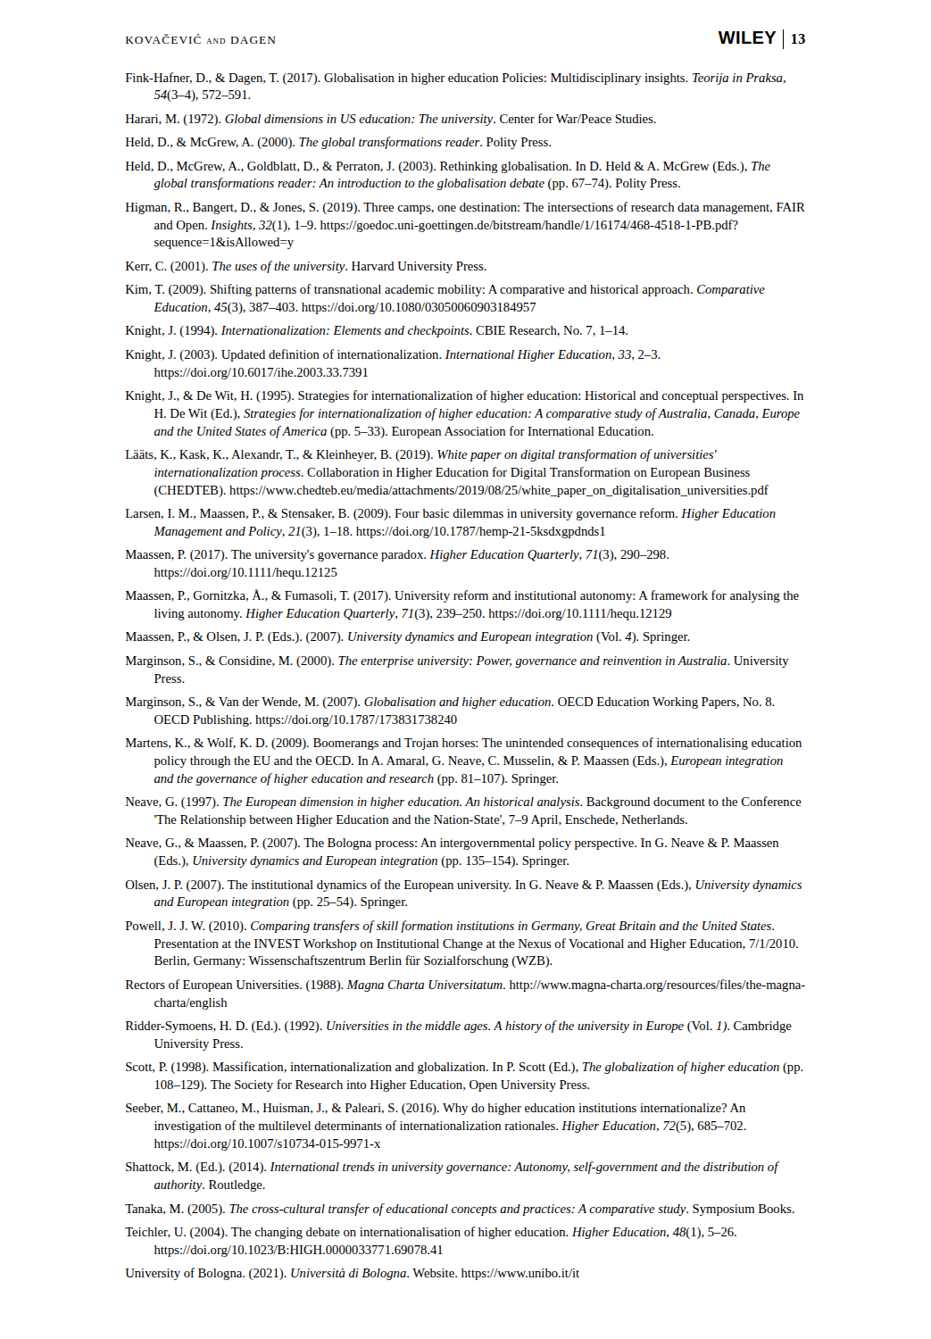Kovačević and Dagen
WILEY 13
Fink-Hafner, D., & Dagen, T. (2017). Globalisation in higher education Policies: Multidisciplinary insights. Teorija in Praksa, 54(3–4), 572–591.
Harari, M. (1972). Global dimensions in US education: The university. Center for War/Peace Studies.
Held, D., & McGrew, A. (2000). The global transformations reader. Polity Press.
Held, D., McGrew, A., Goldblatt, D., & Perraton, J. (2003). Rethinking globalisation. In D. Held & A. McGrew (Eds.), The global transformations reader: An introduction to the globalisation debate (pp. 67–74). Polity Press.
Higman, R., Bangert, D., & Jones, S. (2019). Three camps, one destination: The intersections of research data management, FAIR and Open. Insights, 32(1), 1–9. https://goedoc.uni-goettingen.de/bitstream/handle/1/16174/468-4518-1-PB.pdf?sequence=1&isAllowed=y
Kerr, C. (2001). The uses of the university. Harvard University Press.
Kim, T. (2009). Shifting patterns of transnational academic mobility: A comparative and historical approach. Comparative Education, 45(3), 387–403. https://doi.org/10.1080/03050060903184957
Knight, J. (1994). Internationalization: Elements and checkpoints. CBIE Research, No. 7, 1–14.
Knight, J. (2003). Updated definition of internationalization. International Higher Education, 33, 2–3. https://doi.org/10.6017/ihe.2003.33.7391
Knight, J., & De Wit, H. (1995). Strategies for internationalization of higher education: Historical and conceptual perspectives. In H. De Wit (Ed.), Strategies for internationalization of higher education: A comparative study of Australia, Canada, Europe and the United States of America (pp. 5–33). European Association for International Education.
Lääts, K., Kask, K., Alexandr, T., & Kleinheyer, B. (2019). White paper on digital transformation of universities' internationalization process. Collaboration in Higher Education for Digital Transformation on European Business (CHEDTEB). https://www.chedteb.eu/media/attachments/2019/08/25/white_paper_on_digitalisation_universities.pdf
Larsen, I. M., Maassen, P., & Stensaker, B. (2009). Four basic dilemmas in university governance reform. Higher Education Management and Policy, 21(3), 1–18. https://doi.org/10.1787/hemp-21-5ksdxgpdnds1
Maassen, P. (2017). The university's governance paradox. Higher Education Quarterly, 71(3), 290–298. https://doi.org/10.1111/hequ.12125
Maassen, P., Gornitzka, Å., & Fumasoli, T. (2017). University reform and institutional autonomy: A framework for analysing the living autonomy. Higher Education Quarterly, 71(3), 239–250. https://doi.org/10.1111/hequ.12129
Maassen, P., & Olsen, J. P. (Eds.). (2007). University dynamics and European integration (Vol. 4). Springer.
Marginson, S., & Considine, M. (2000). The enterprise university: Power, governance and reinvention in Australia. University Press.
Marginson, S., & Van der Wende, M. (2007). Globalisation and higher education. OECD Education Working Papers, No. 8. OECD Publishing. https://doi.org/10.1787/173831738240
Martens, K., & Wolf, K. D. (2009). Boomerangs and Trojan horses: The unintended consequences of internationalising education policy through the EU and the OECD. In A. Amaral, G. Neave, C. Musselin, & P. Maassen (Eds.), European integration and the governance of higher education and research (pp. 81–107). Springer.
Neave, G. (1997). The European dimension in higher education. An historical analysis. Background document to the Conference 'The Relationship between Higher Education and the Nation-State', 7–9 April, Enschede, Netherlands.
Neave, G., & Maassen, P. (2007). The Bologna process: An intergovernmental policy perspective. In G. Neave & P. Maassen (Eds.), University dynamics and European integration (pp. 135–154). Springer.
Olsen, J. P. (2007). The institutional dynamics of the European university. In G. Neave & P. Maassen (Eds.), University dynamics and European integration (pp. 25–54). Springer.
Powell, J. J. W. (2010). Comparing transfers of skill formation institutions in Germany, Great Britain and the United States. Presentation at the INVEST Workshop on Institutional Change at the Nexus of Vocational and Higher Education, 7/1/2010. Berlin, Germany: Wissenschaftszentrum Berlin für Sozialforschung (WZB).
Rectors of European Universities. (1988). Magna Charta Universitatum. http://www.magna-charta.org/resources/files/the-magna-charta/english
Ridder-Symoens, H. D. (Ed.). (1992). Universities in the middle ages. A history of the university in Europe (Vol. 1). Cambridge University Press.
Scott, P. (1998). Massification, internationalization and globalization. In P. Scott (Ed.), The globalization of higher education (pp. 108–129). The Society for Research into Higher Education, Open University Press.
Seeber, M., Cattaneo, M., Huisman, J., & Paleari, S. (2016). Why do higher education institutions internationalize? An investigation of the multilevel determinants of internationalization rationales. Higher Education, 72(5), 685–702. https://doi.org/10.1007/s10734-015-9971-x
Shattock, M. (Ed.). (2014). International trends in university governance: Autonomy, self-government and the distribution of authority. Routledge.
Tanaka, M. (2005). The cross-cultural transfer of educational concepts and practices: A comparative study. Symposium Books.
Teichler, U. (2004). The changing debate on internationalisation of higher education. Higher Education, 48(1), 5–26. https://doi.org/10.1023/B:HIGH.0000033771.69078.41
University of Bologna. (2021). Università di Bologna. Website. https://www.unibo.it/it